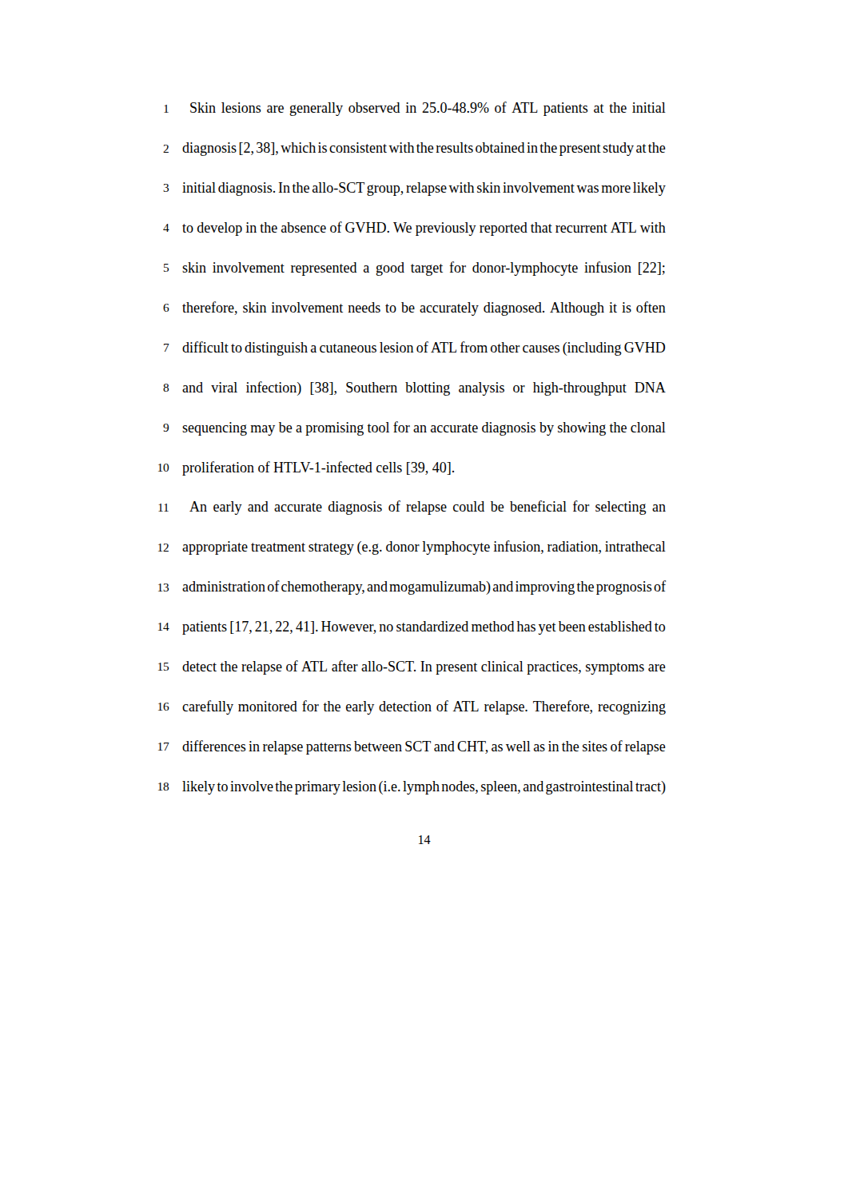1 Skin lesions are generally observed in 25.0-48.9% of ATL patients at the initial
2 diagnosis[2, 38], which is consistent with the results obtained in the present study at the
3 initial diagnosis. In the allo-SCT group, relapse with skin involvement was more likely
4 to develop in the absence of GVHD. We previously reported that recurrent ATL with
5 skin involvement represented agood target for donor-lymphocyte infusion[22];
6 therefore, skin involvement needs to be accurately diagnosed. Although it is often
7 difficult to distinguish acutaneous lesion of ATL from other causes(including GVHD
8 and viral infection)[38], Southern blotting analysis or high-throughput DNA
9 sequencing may be apromising tool for an accurate diagnosis by showing the clonal
10 proliferation of HTLV-1-infected cells [39, 40].
11 An early and accurate diagnosis of relapse could be beneficial for selecting an
12 appropriate treatment strategy(e.g. donor lymphocyte infusion, radiation, intrathecal
13 administration of chemotherapy, and mogamulizumab) and improving the prognosis of
14 patients[17, 21, 22, 41]. However, no standardized method has yet been established to
15 detect the relapse of ATL after allo-SCT. In present clinical practices, symptoms are
16 carefully monitored for the early detection of ATL relapse. Therefore, recognizing
17 differences in relapse patterns between SCT and CHT, as well as in the sites of relapse
18 likely to involve the primary lesion(i.e. lymph nodes, spleen, and gastrointestinal tract)
14